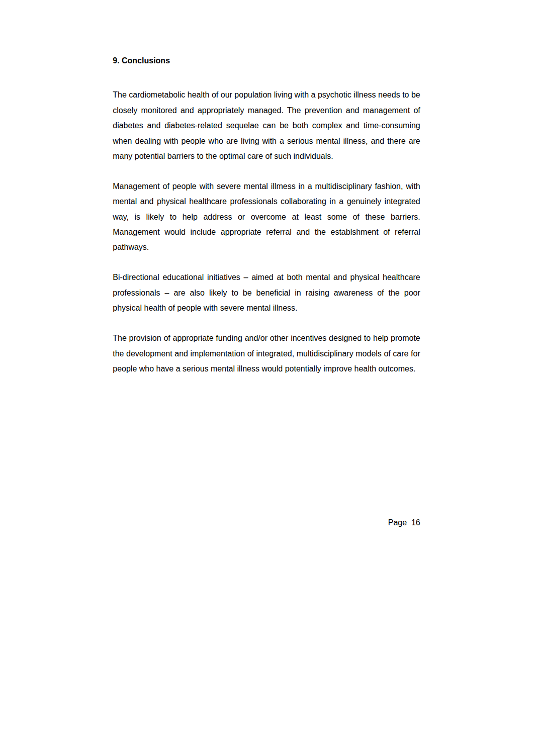9. Conclusions
The cardiometabolic health of our population living with a psychotic illness needs to be closely monitored and appropriately managed. The prevention and management of diabetes and diabetes-related sequelae can be both complex and time-consuming when dealing with people who are living with a serious mental illness, and there are many potential barriers to the optimal care of such individuals.
Management of people with severe mental illmess in a multidisciplinary fashion, with mental and physical healthcare professionals collaborating in a genuinely integrated way, is likely to help address or overcome at least some of these barriers. Management would include appropriate referral and the establshment of referral pathways.
Bi-directional educational initiatives – aimed at both mental and physical healthcare professionals – are also likely to be beneficial in raising awareness of the poor physical health of people with severe mental illness.
The provision of appropriate funding and/or other incentives designed to help promote the development and implementation of integrated, multidisciplinary models of care for people who have a serious mental illness would potentially improve health outcomes.
Page 16